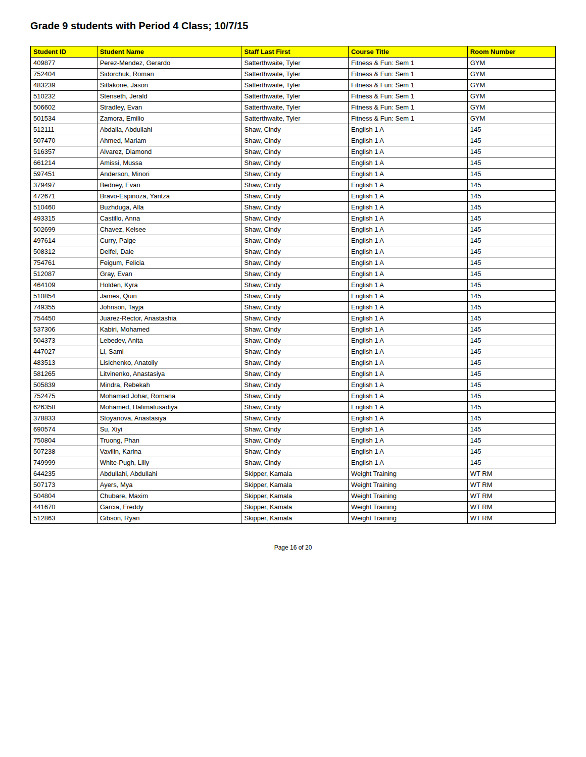Grade 9 students with Period 4 Class; 10/7/15
| Student ID | Student Name | Staff Last First | Course Title | Room Number |
| --- | --- | --- | --- | --- |
| 409877 | Perez-Mendez, Gerardo | Satterthwaite, Tyler | Fitness & Fun: Sem 1 | GYM |
| 752404 | Sidorchuk, Roman | Satterthwaite, Tyler | Fitness & Fun: Sem 1 | GYM |
| 483239 | Sitlakone, Jason | Satterthwaite, Tyler | Fitness & Fun: Sem 1 | GYM |
| 510232 | Stenseth, Jerald | Satterthwaite, Tyler | Fitness & Fun: Sem 1 | GYM |
| 506602 | Stradley, Evan | Satterthwaite, Tyler | Fitness & Fun: Sem 1 | GYM |
| 501534 | Zamora, Emilio | Satterthwaite, Tyler | Fitness & Fun: Sem 1 | GYM |
| 512111 | Abdalla, Abdullahi | Shaw, Cindy | English 1 A | 145 |
| 507470 | Ahmed, Mariam | Shaw, Cindy | English 1 A | 145 |
| 516357 | Alvarez, Diamond | Shaw, Cindy | English 1 A | 145 |
| 661214 | Amissi, Mussa | Shaw, Cindy | English 1 A | 145 |
| 597451 | Anderson, Minori | Shaw, Cindy | English 1 A | 145 |
| 379497 | Bedney, Evan | Shaw, Cindy | English 1 A | 145 |
| 472671 | Bravo-Espinoza, Yaritza | Shaw, Cindy | English 1 A | 145 |
| 510460 | Buzhduga, Alla | Shaw, Cindy | English 1 A | 145 |
| 493315 | Castillo, Anna | Shaw, Cindy | English 1 A | 145 |
| 502699 | Chavez, Kelsee | Shaw, Cindy | English 1 A | 145 |
| 497614 | Curry, Paige | Shaw, Cindy | English 1 A | 145 |
| 508312 | Delfel, Dale | Shaw, Cindy | English 1 A | 145 |
| 754761 | Feigum, Felicia | Shaw, Cindy | English 1 A | 145 |
| 512087 | Gray, Evan | Shaw, Cindy | English 1 A | 145 |
| 464109 | Holden, Kyra | Shaw, Cindy | English 1 A | 145 |
| 510854 | James, Quin | Shaw, Cindy | English 1 A | 145 |
| 749355 | Johnson, Tayja | Shaw, Cindy | English 1 A | 145 |
| 754450 | Juarez-Rector, Anastashia | Shaw, Cindy | English 1 A | 145 |
| 537306 | Kabiri, Mohamed | Shaw, Cindy | English 1 A | 145 |
| 504373 | Lebedev, Anita | Shaw, Cindy | English 1 A | 145 |
| 447027 | Li, Sami | Shaw, Cindy | English 1 A | 145 |
| 483513 | Lisichenko, Anatoliy | Shaw, Cindy | English 1 A | 145 |
| 581265 | Litvinenko, Anastasiya | Shaw, Cindy | English 1 A | 145 |
| 505839 | Mindra, Rebekah | Shaw, Cindy | English 1 A | 145 |
| 752475 | Mohamad Johar, Romana | Shaw, Cindy | English 1 A | 145 |
| 626358 | Mohamed, Halimatusadiya | Shaw, Cindy | English 1 A | 145 |
| 378833 | Stoyanova, Anastasiya | Shaw, Cindy | English 1 A | 145 |
| 690574 | Su, Xiyi | Shaw, Cindy | English 1 A | 145 |
| 750804 | Truong, Phan | Shaw, Cindy | English 1 A | 145 |
| 507238 | Vavilin, Karina | Shaw, Cindy | English 1 A | 145 |
| 749999 | White-Pugh, Lilly | Shaw, Cindy | English 1 A | 145 |
| 644235 | Abdullahi, Abdullahi | Skipper, Kamala | Weight Training | WT RM |
| 507173 | Ayers, Mya | Skipper, Kamala | Weight Training | WT RM |
| 504804 | Chubare, Maxim | Skipper, Kamala | Weight Training | WT RM |
| 441670 | Garcia, Freddy | Skipper, Kamala | Weight Training | WT RM |
| 512863 | Gibson, Ryan | Skipper, Kamala | Weight Training | WT RM |
Page 16 of 20